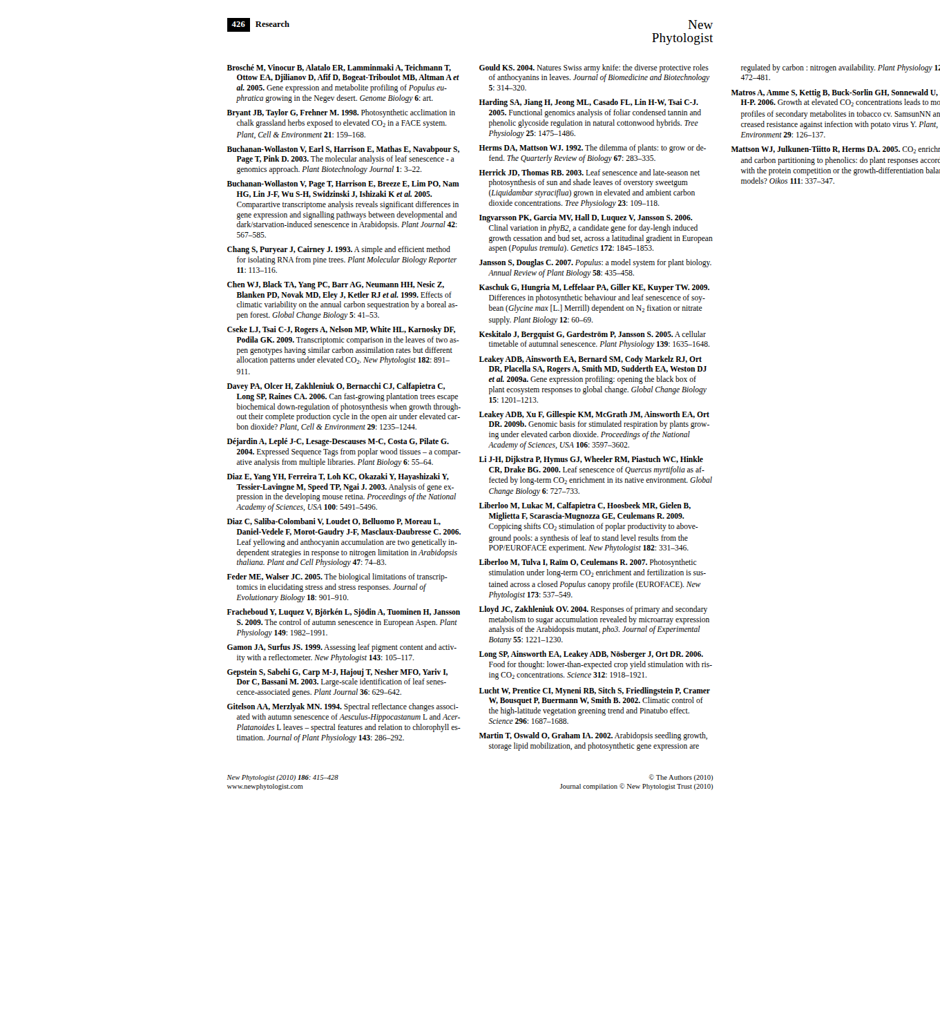426 Research
New
Phytologist
Brosché M, Vinocur B, Alatalo ER, Lamminmaki A, Teichmann T, Ottow EA, Djilianov D, Afif D, Bogeat-Triboulot MB, Altman A et al. 2005. Gene expression and metabolite profiling of Populus euphratica growing in the Negev desert. Genome Biology 6: art.
Bryant JB, Taylor G, Frehner M. 1998. Photosynthetic acclimation in chalk grassland herbs exposed to elevated CO2 in a FACE system. Plant, Cell & Environment 21: 159–168.
Buchanan-Wollaston V, Earl S, Harrison E, Mathas E, Navabpour S, Page T, Pink D. 2003. The molecular analysis of leaf senescence - a genomics approach. Plant Biotechnology Journal 1: 3–22.
Buchanan-Wollaston V, Page T, Harrison E, Breeze E, Lim PO, Nam HG, Lin J-F, Wu S-H, Swidzinski J, Ishizaki K et al. 2005. Comparartive transcriptome analysis reveals significant differences in gene expression and signalling pathways between developmental and dark/starvation-induced senescence in Arabidopsis. Plant Journal 42: 567–585.
Chang S, Puryear J, Cairney J. 1993. A simple and efficient method for isolating RNA from pine trees. Plant Molecular Biology Reporter 11: 113–116.
Chen WJ, Black TA, Yang PC, Barr AG, Neumann HH, Nesic Z, Blanken PD, Novak MD, Eley J, Ketler RJ et al. 1999. Effects of climatic variability on the annual carbon sequestration by a boreal aspen forest. Global Change Biology 5: 41–53.
Cseke LJ, Tsai C-J, Rogers A, Nelson MP, White HL, Karnosky DF, Podila GK. 2009. Transcriptomic comparison in the leaves of two aspen genotypes having similar carbon assimilation rates but different allocation patterns under elevated CO2. New Phytologist 182: 891–911.
Davey PA, Olcer H, Zakhleniuk O, Bernacchi CJ, Calfapietra C, Long SP, Raines CA. 2006. Can fast-growing plantation trees escape biochemical down-regulation of photosynthesis when growth throughout their complete production cycle in the open air under elevated carbon dioxide? Plant, Cell & Environment 29: 1235–1244.
Déjardin A, Leplé J-C, Lesage-Descauses M-C, Costa G, Pilate G. 2004. Expressed Sequence Tags from poplar wood tissues – a comparative analysis from multiple libraries. Plant Biology 6: 55–64.
Diaz E, Yang YH, Ferreira T, Loh KC, Okazaki Y, Hayashizaki Y, Tessier-Lavingne M, Speed TP, Ngai J. 2003. Analysis of gene expression in the developing mouse retina. Proceedings of the National Academy of Sciences, USA 100: 5491–5496.
Diaz C, Saliba-Colombani V, Loudet O, Belluomo P, Moreau L, Daniel-Vedele F, Morot-Gaudry J-F, Masclaux-Daubresse C. 2006. Leaf yellowing and anthocyanin accumulation are two genetically independent strategies in response to nitrogen limitation in Arabidopsis thaliana. Plant and Cell Physiology 47: 74–83.
Feder ME, Walser JC. 2005. The biological limitations of transcriptomics in elucidating stress and stress responses. Journal of Evolutionary Biology 18: 901–910.
Fracheboud Y, Luquez V, Björkén L, Sjödin A, Tuominen H, Jansson S. 2009. The control of autumn senescence in European Aspen. Plant Physiology 149: 1982–1991.
Gamon JA, Surfus JS. 1999. Assessing leaf pigment content and activity with a reflectometer. New Phytologist 143: 105–117.
Gepstein S, Sabehi G, Carp M-J, Hajouj T, Nesher MFO, Yariv I, Dor C, Bassani M. 2003. Large-scale identification of leaf senescence-associated genes. Plant Journal 36: 629–642.
Gitelson AA, Merzlyak MN. 1994. Spectral reflectance changes associated with autumn senescence of Aesculus-Hippocastanum L and Acer-Platanoides L leaves – spectral features and relation to chlorophyll estimation. Journal of Plant Physiology 143: 286–292.
Gould KS. 2004. Natures Swiss army knife: the diverse protective roles of anthocyanins in leaves. Journal of Biomedicine and Biotechnology 5: 314–320.
Harding SA, Jiang H, Jeong ML, Casado FL, Lin H-W, Tsai C-J. 2005. Functional genomics analysis of foliar condensed tannin and phenolic glycoside regulation in natural cottonwood hybrids. Tree Physiology 25: 1475–1486.
Herms DA, Mattson WJ. 1992. The dilemma of plants: to grow or defend. The Quarterly Review of Biology 67: 283–335.
Herrick JD, Thomas RB. 2003. Leaf senescence and late-season net photosynthesis of sun and shade leaves of overstory sweetgum (Liquidambar styraciflua) grown in elevated and ambient carbon dioxide concentrations. Tree Physiology 23: 109–118.
Ingvarsson PK, Garcia MV, Hall D, Luquez V, Jansson S. 2006. Clinal variation in phyB2, a candidate gene for day-lengh induced growth cessation and bud set, across a latitudinal gradient in European aspen (Populus tremula). Genetics 172: 1845–1853.
Jansson S, Douglas C. 2007. Populus: a model system for plant biology. Annual Review of Plant Biology 58: 435–458.
Kaschuk G, Hungria M, Leffelaar PA, Giller KE, Kuyper TW. 2009. Differences in photosynthetic behaviour and leaf senescence of soybean (Glycine max [L.] Merrill) dependent on N2 fixation or nitrate supply. Plant Biology 12: 60–69.
Keskitalo J, Bergquist G, Gardeström P, Jansson S. 2005. A cellular timetable of autumnal senescence. Plant Physiology 139: 1635–1648.
Leakey ADB, Ainsworth EA, Bernard SM, Cody Markelz RJ, Ort DR, Placella SA, Rogers A, Smith MD, Sudderth EA, Weston DJ et al. 2009a. Gene expression profiling: opening the black box of plant ecosystem responses to global change. Global Change Biology 15: 1201–1213.
Leakey ADB, Xu F, Gillespie KM, McGrath JM, Ainsworth EA, Ort DR. 2009b. Genomic basis for stimulated respiration by plants growing under elevated carbon dioxide. Proceedings of the National Academy of Sciences, USA 106: 3597–3602.
Li J-H, Dijkstra P, Hymus GJ, Wheeler RM, Piastuch WC, Hinkle CR, Drake BG. 2000. Leaf senescence of Quercus myrtifolia as affected by long-term CO2 enrichment in its native environment. Global Change Biology 6: 727–733.
Liberloo M, Lukac M, Calfapietra C, Hoosbeek MR, Gielen B, Miglietta F, Scarascia-Mugnozza GE, Ceulemans R. 2009. Coppicing shifts CO2 stimulation of poplar productivity to above-ground pools: a synthesis of leaf to stand level results from the POP/EUROFACE experiment. New Phytologist 182: 331–346.
Liberloo M, Tulva I, Raïm O, Ceulemans R. 2007. Photosynthetic stimulation under long-term CO2 enrichment and fertilization is sustained across a closed Populus canopy profile (EUROFACE). New Phytologist 173: 537–549.
Lloyd JC, Zakhleniuk OV. 2004. Responses of primary and secondary metabolism to sugar accumulation revealed by microarray expression analysis of the Arabidopsis mutant, pho3. Journal of Experimental Botany 55: 1221–1230.
Long SP, Ainsworth EA, Leakey ADB, Nösberger J, Ort DR. 2006. Food for thought: lower-than-expected crop yield stimulation with rising CO2 concentrations. Science 312: 1918–1921.
Lucht W, Prentice CI, Myneni RB, Sitch S, Friedlingstein P, Cramer W, Bousquet P, Buermann W, Smith B. 2002. Climatic control of the high-latitude vegetation greening trend and Pinatubo effect. Science 296: 1687–1688.
Martin T, Oswald O, Graham IA. 2002. Arabidopsis seedling growth, storage lipid mobilization, and photosynthetic gene expression are regulated by carbon : nitrogen availability. Plant Physiology 128: 472–481.
Matros A, Amme S, Kettig B, Buck-Sorlin GH, Sonnewald U, Mock H-P. 2006. Growth at elevated CO2 concentrations leads to modified profiles of secondary metabolites in tobacco cv. SamsunNN and to increased resistance against infection with potato virus Y. Plant, Cell & Environment 29: 126–137.
Mattson WJ, Julkunen-Tiitto R, Herms DA. 2005. CO2 enrichment and carbon partitioning to phenolics: do plant responses accord better with the protein competition or the growth-differentiation balance models? Oikos 111: 337–347.
New Phytologist (2010) 186: 415–428
www.newphytologist.com
© The Authors (2010)
Journal compilation © New Phytologist Trust (2010)